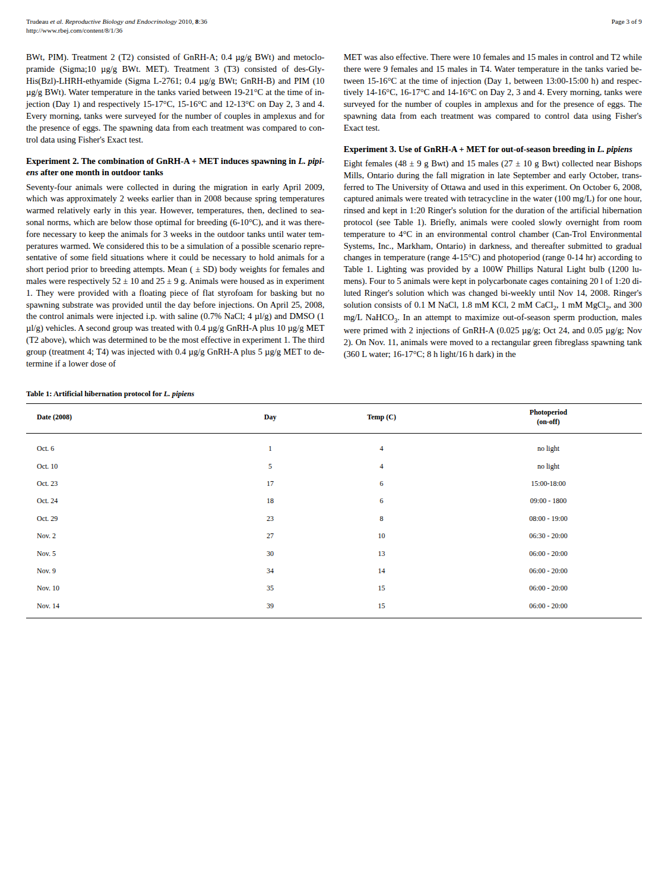Trudeau et al. Reproductive Biology and Endocrinology 2010, 8:36
http://www.rbej.com/content/8/1/36
Page 3 of 9
BWt, PIM). Treatment 2 (T2) consisted of GnRH-A; 0.4 µg/g BWt) and metoclopramide (Sigma;10 µg/g BWt. MET). Treatment 3 (T3) consisted of des-Gly-His(Bzl)-LHRH-ethyamide (Sigma L-2761; 0.4 µg/g BWt; GnRH-B) and PIM (10 µg/g BWt). Water temperature in the tanks varied between 19-21°C at the time of injection (Day 1) and respectively 15-17°C, 15-16°C and 12-13°C on Day 2, 3 and 4. Every morning, tanks were surveyed for the number of couples in amplexus and for the presence of eggs. The spawning data from each treatment was compared to control data using Fisher's Exact test.
Experiment 2. The combination of GnRH-A + MET induces spawning in L. pipiens after one month in outdoor tanks
Seventy-four animals were collected in during the migration in early April 2009, which was approximately 2 weeks earlier than in 2008 because spring temperatures warmed relatively early in this year. However, temperatures, then, declined to seasonal norms, which are below those optimal for breeding (6-10°C), and it was therefore necessary to keep the animals for 3 weeks in the outdoor tanks until water temperatures warmed. We considered this to be a simulation of a possible scenario representative of some field situations where it could be necessary to hold animals for a short period prior to breeding attempts. Mean ( ± SD) body weights for females and males were respectively 52 ± 10 and 25 ± 9 g. Animals were housed as in experiment 1. They were provided with a floating piece of flat styrofoam for basking but no spawning substrate was provided until the day before injections. On April 25, 2008, the control animals were injected i.p. with saline (0.7% NaCl; 4 µl/g) and DMSO (1 µl/g) vehicles. A second group was treated with 0.4 µg/g GnRH-A plus 10 µg/g MET (T2 above), which was determined to be the most effective in experiment 1. The third group (treatment 4; T4) was injected with 0.4 µg/g GnRH-A plus 5 µg/g MET to determine if a lower dose of
MET was also effective. There were 10 females and 15 males in control and T2 while there were 9 females and 15 males in T4. Water temperature in the tanks varied between 15-16°C at the time of injection (Day 1, between 13:00-15:00 h) and respectively 14-16°C, 16-17°C and 14-16°C on Day 2, 3 and 4. Every morning, tanks were surveyed for the number of couples in amplexus and for the presence of eggs. The spawning data from each treatment was compared to control data using Fisher's Exact test.
Experiment 3. Use of GnRH-A + MET for out-of-season breeding in L. pipiens
Eight females (48 ± 9 g Bwt) and 15 males (27 ± 10 g Bwt) collected near Bishops Mills, Ontario during the fall migration in late September and early October, transferred to The University of Ottawa and used in this experiment. On October 6, 2008, captured animals were treated with tetracycline in the water (100 mg/L) for one hour, rinsed and kept in 1:20 Ringer's solution for the duration of the artificial hibernation protocol (see Table 1). Briefly, animals were cooled slowly overnight from room temperature to 4°C in an environmental control chamber (Can-Trol Environmental Systems, Inc., Markham, Ontario) in darkness, and thereafter submitted to gradual changes in temperature (range 4-15°C) and photoperiod (range 0-14 hr) according to Table 1. Lighting was provided by a 100W Phillips Natural Light bulb (1200 lumens). Four to 5 animals were kept in polycarbonate cages containing 20 l of 1:20 diluted Ringer's solution which was changed bi-weekly until Nov 14, 2008. Ringer's solution consists of 0.1 M NaCl, 1.8 mM KCl, 2 mM CaCl2, 1 mM MgCl2, and 300 mg/L NaHCO3. In an attempt to maximize out-of-season sperm production, males were primed with 2 injections of GnRH-A (0.025 µg/g; Oct 24, and 0.05 µg/g; Nov 2). On Nov. 11, animals were moved to a rectangular green fibreglass spawning tank (360 L water; 16-17°C; 8 h light/16 h dark) in the
Table 1: Artificial hibernation protocol for L. pipiens
| Date (2008) | Day | Temp (C) | Photoperiod (on-off) |
| --- | --- | --- | --- |
| Oct. 6 | 1 | 4 | no light |
| Oct. 10 | 5 | 4 | no light |
| Oct. 23 | 17 | 6 | 15:00-18:00 |
| Oct. 24 | 18 | 6 | 09:00 - 1800 |
| Oct. 29 | 23 | 8 | 08:00 - 19:00 |
| Nov. 2 | 27 | 10 | 06:30 - 20:00 |
| Nov. 5 | 30 | 13 | 06:00 - 20:00 |
| Nov. 9 | 34 | 14 | 06:00 - 20:00 |
| Nov. 10 | 35 | 15 | 06:00 - 20:00 |
| Nov. 14 | 39 | 15 | 06:00 - 20:00 |